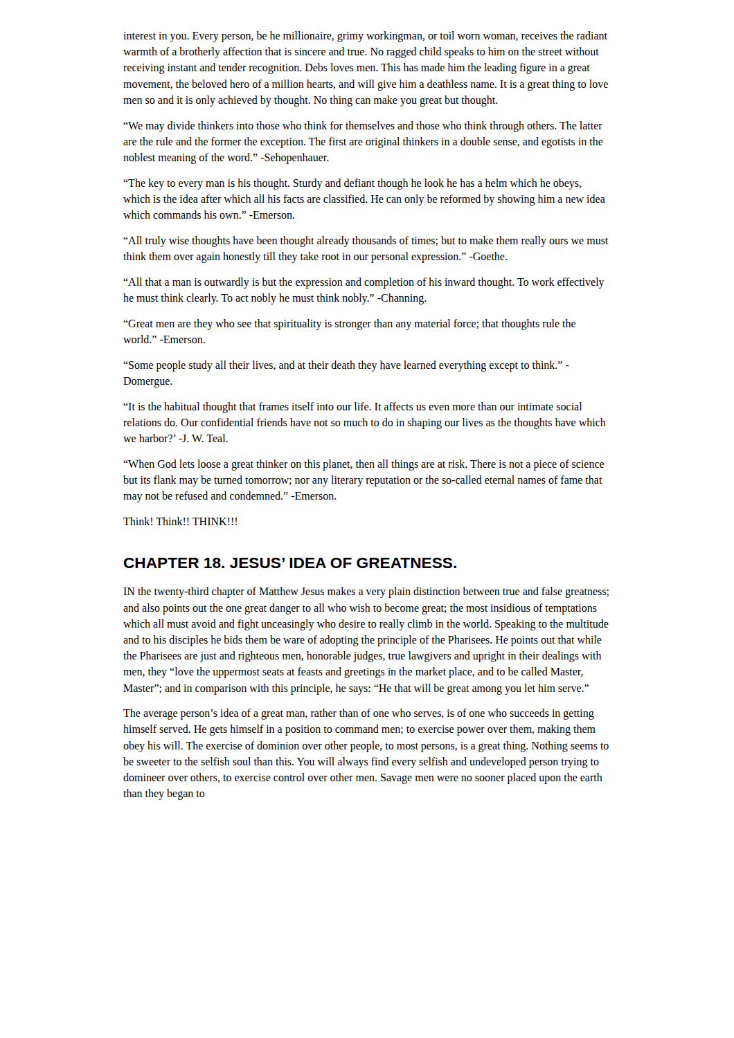interest in you. Every person, be he millionaire, grimy workingman, or toil worn woman, receives the radiant warmth of a brotherly affection that is sincere and true. No ragged child speaks to him on the street without receiving instant and tender recognition. Debs loves men. This has made him the leading figure in a great movement, the beloved hero of a million hearts, and will give him a deathless name. It is a great thing to love men so and it is only achieved by thought. No thing can make you great but thought.
“We may divide thinkers into those who think for themselves and those who think through others. The latter are the rule and the former the exception. The first are original thinkers in a double sense, and egotists in the noblest meaning of the word.” -Sehopenhauer.
“The key to every man is his thought. Sturdy and defiant though he look he has a helm which he obeys, which is the idea after which all his facts are classified. He can only be reformed by showing him a new idea which commands his own.” -Emerson.
“All truly wise thoughts have been thought already thousands of times; but to make them really ours we must think them over again honestly till they take root in our personal expression.” -Goethe.
“All that a man is outwardly is but the expression and completion of his inward thought. To work effectively he must think clearly. To act nobly he must think nobly.” -Channing.
“Great men are they who see that spirituality is stronger than any material force; that thoughts rule the world.” -Emerson.
“Some people study all their lives, and at their death they have learned everything except to think.” -Domergue.
“It is the habitual thought that frames itself into our life. It affects us even more than our intimate social relations do. Our confidential friends have not so much to do in shaping our lives as the thoughts have which we harbor?’ -J. W. Teal.
“When God lets loose a great thinker on this planet, then all things are at risk. There is not a piece of science but its flank may be turned tomorrow; nor any literary reputation or the so-called eternal names of fame that may not be refused and condemned.” -Emerson.
Think! Think!! THINK!!!
CHAPTER 18. JESUS’ IDEA OF GREATNESS.
IN the twenty-third chapter of Matthew Jesus makes a very plain distinction between true and false greatness; and also points out the one great danger to all who wish to become great; the most insidious of temptations which all must avoid and fight unceasingly who desire to really climb in the world. Speaking to the multitude and to his disciples he bids them be ware of adopting the principle of the Pharisees. He points out that while the Pharisees are just and righteous men, honorable judges, true lawgivers and upright in their dealings with men, they “love the uppermost seats at feasts and greetings in the market place, and to be called Master, Master”; and in comparison with this principle, he says: “He that will be great among you let him serve.”
The average person’s idea of a great man, rather than of one who serves, is of one who succeeds in getting himself served. He gets himself in a position to command men; to exercise power over them, making them obey his will. The exercise of dominion over other people, to most persons, is a great thing. Nothing seems to be sweeter to the selfish soul than this. You will always find every selfish and undeveloped person trying to domineer over others, to exercise control over other men. Savage men were no sooner placed upon the earth than they began to